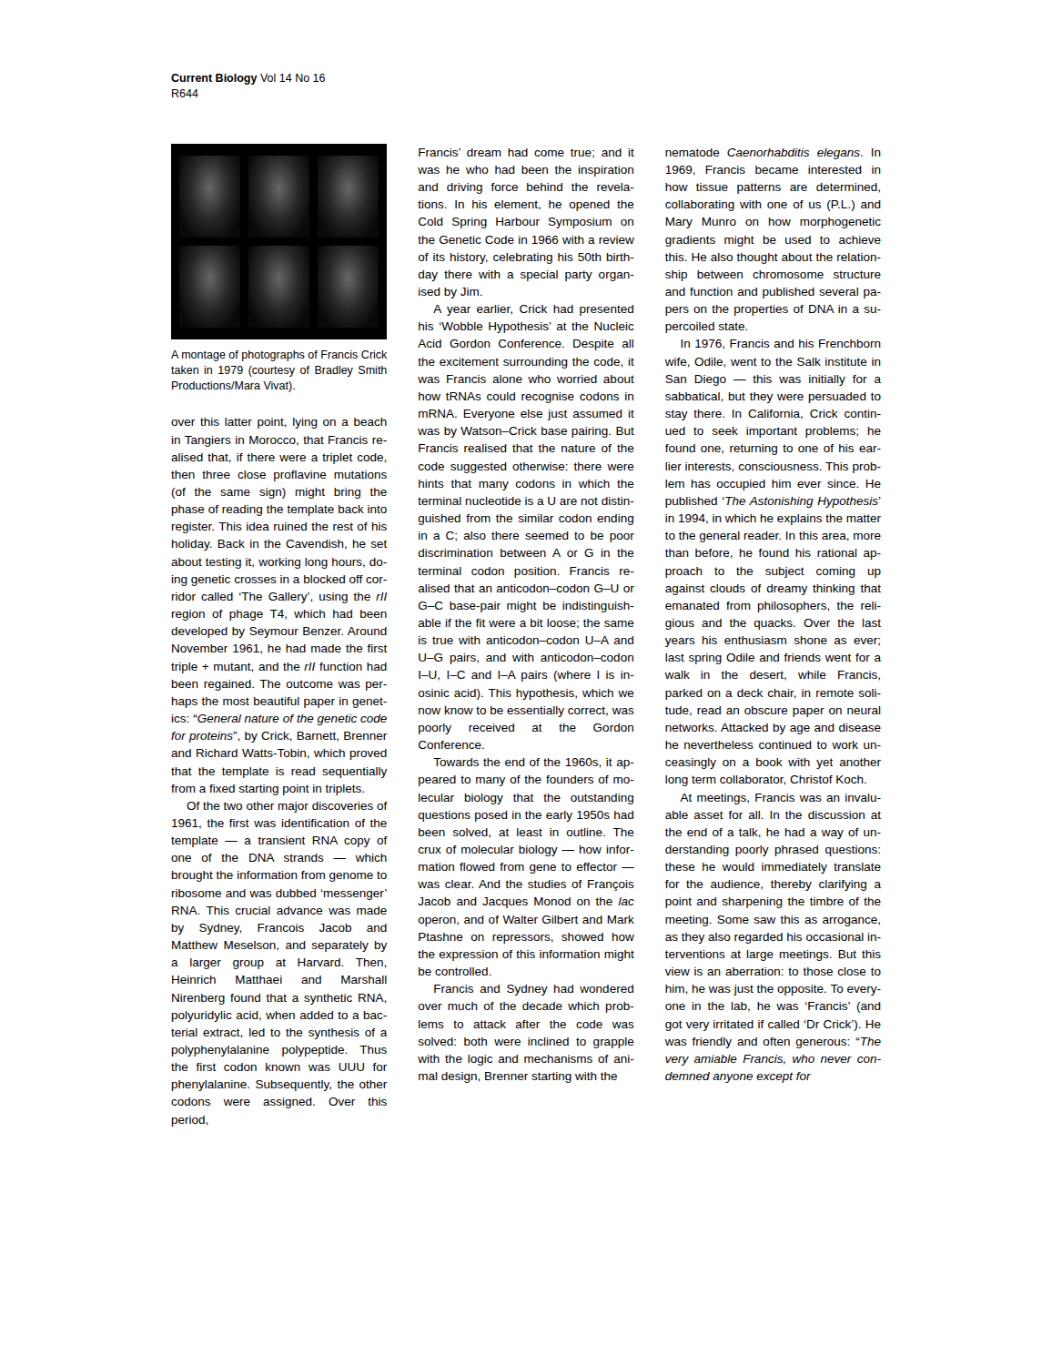Current Biology Vol 14 No 16
R644
A montage of photographs of Francis Crick taken in 1979 (courtesy of Bradley Smith Productions/Mara Vivat).
over this latter point, lying on a beach in Tangiers in Morocco, that Francis realised that, if there were a triplet code, then three close proflavine mutations (of the same sign) might bring the phase of reading the template back into register. This idea ruined the rest of his holiday. Back in the Cavendish, he set about testing it, working long hours, doing genetic crosses in a blocked off corridor called ‘The Gallery’, using the rII region of phage T4, which had been developed by Seymour Benzer. Around November 1961, he had made the first triple + mutant, and the rII function had been regained. The outcome was perhaps the most beautiful paper in genetics: “General nature of the genetic code for proteins”, by Crick, Barnett, Brenner and Richard Watts-Tobin, which proved that the template is read sequentially from a fixed starting point in triplets.
Of the two other major discoveries of 1961, the first was identification of the template — a transient RNA copy of one of the DNA strands — which brought the information from genome to ribosome and was dubbed ‘messenger’ RNA. This crucial advance was made by Sydney, Francois Jacob and Matthew Meselson, and separately by a larger group at Harvard. Then, Heinrich Matthaei and Marshall Nirenberg found that a synthetic RNA, polyuridylic acid, when added to a bacterial extract, led to the synthesis of a polyphenylalanine polypeptide. Thus the first codon known was UUU for phenylalanine. Subsequently, the other codons were assigned. Over this period,
Francis’ dream had come true; and it was he who had been the inspiration and driving force behind the revelations. In his element, he opened the Cold Spring Harbour Symposium on the Genetic Code in 1966 with a review of its history, celebrating his 50th birthday there with a special party organised by Jim.
A year earlier, Crick had presented his ‘Wobble Hypothesis’ at the Nucleic Acid Gordon Conference. Despite all the excitement surrounding the code, it was Francis alone who worried about how tRNAs could recognise codons in mRNA. Everyone else just assumed it was by Watson–Crick base pairing. But Francis realised that the nature of the code suggested otherwise: there were hints that many codons in which the terminal nucleotide is a U are not distinguished from the similar codon ending in a C; also there seemed to be poor discrimination between A or G in the terminal codon position. Francis realised that an anticodon–codon G–U or G–C base-pair might be indistinguishable if the fit were a bit loose; the same is true with anticodon–codon U–A and U–G pairs, and with anticodon–codon I–U, I–C and I–A pairs (where I is inosinic acid). This hypothesis, which we now know to be essentially correct, was poorly received at the Gordon Conference.
Towards the end of the 1960s, it appeared to many of the founders of molecular biology that the outstanding questions posed in the early 1950s had been solved, at least in outline. The crux of molecular biology — how information flowed from gene to effector — was clear. And the studies of François Jacob and Jacques Monod on the lac operon, and of Walter Gilbert and Mark Ptashne on repressors, showed how the expression of this information might be controlled.
Francis and Sydney had wondered over much of the decade which problems to attack after the code was solved: both were inclined to grapple with the logic and mechanisms of animal design, Brenner starting with the
nematode Caenorhabditis elegans. In 1969, Francis became interested in how tissue patterns are determined, collaborating with one of us (P.L.) and Mary Munro on how morphogenetic gradients might be used to achieve this. He also thought about the relationship between chromosome structure and function and published several papers on the properties of DNA in a supercoiled state.
In 1976, Francis and his Frenchborn wife, Odile, went to the Salk institute in San Diego — this was initially for a sabbatical, but they were persuaded to stay there. In California, Crick continued to seek important problems; he found one, returning to one of his earlier interests, consciousness. This problem has occupied him ever since. He published ‘The Astonishing Hypothesis’ in 1994, in which he explains the matter to the general reader. In this area, more than before, he found his rational approach to the subject coming up against clouds of dreamy thinking that emanated from philosophers, the religious and the quacks. Over the last years his enthusiasm shone as ever; last spring Odile and friends went for a walk in the desert, while Francis, parked on a deck chair, in remote solitude, read an obscure paper on neural networks. Attacked by age and disease he nevertheless continued to work unceasingly on a book with yet another long term collaborator, Christof Koch.
At meetings, Francis was an invaluable asset for all. In the discussion at the end of a talk, he had a way of understanding poorly phrased questions: these he would immediately translate for the audience, thereby clarifying a point and sharpening the timbre of the meeting. Some saw this as arrogance, as they also regarded his occasional interventions at large meetings. But this view is an aberration: to those close to him, he was just the opposite. To everyone in the lab, he was ‘Francis’ (and got very irritated if called ‘Dr Crick’). He was friendly and often generous: “The very amiable Francis, who never condemned anyone except for